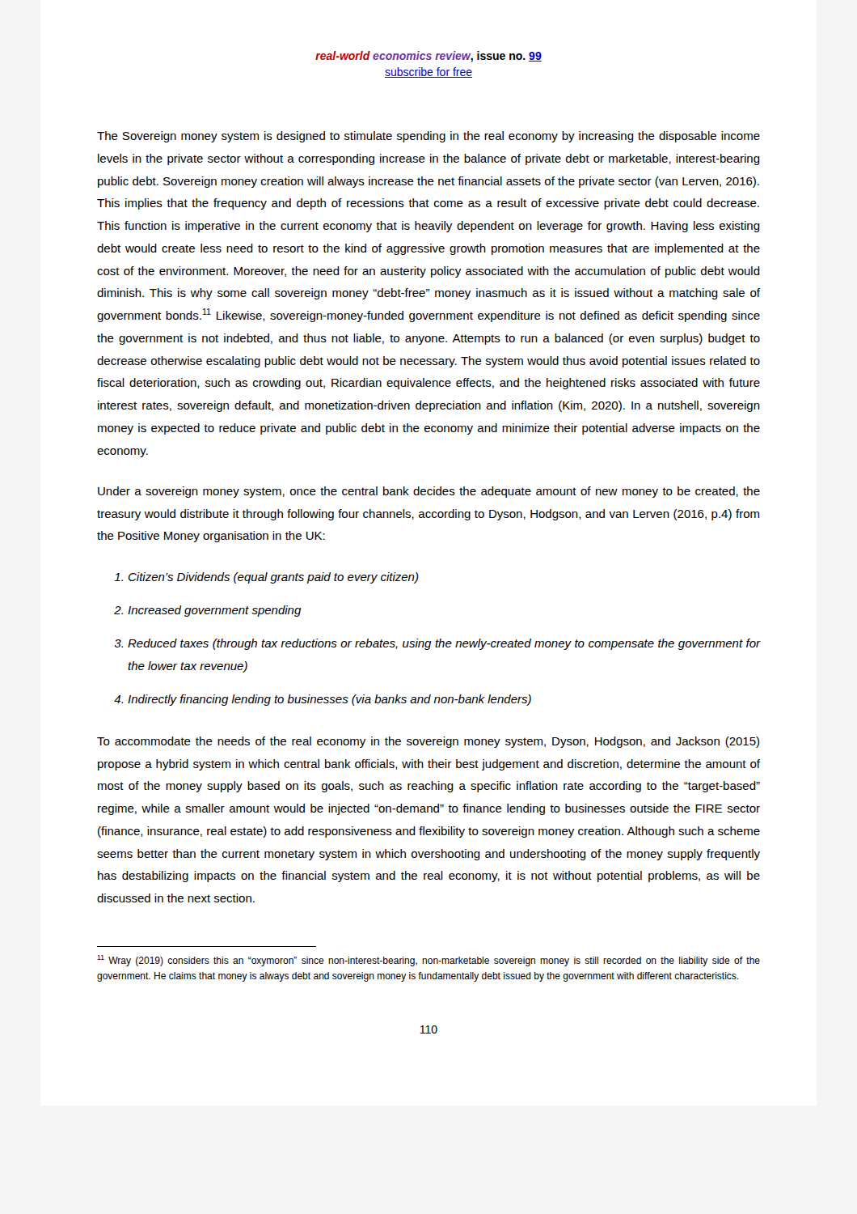real-world economics review, issue no. 99
subscribe for free
The Sovereign money system is designed to stimulate spending in the real economy by increasing the disposable income levels in the private sector without a corresponding increase in the balance of private debt or marketable, interest-bearing public debt. Sovereign money creation will always increase the net financial assets of the private sector (van Lerven, 2016). This implies that the frequency and depth of recessions that come as a result of excessive private debt could decrease. This function is imperative in the current economy that is heavily dependent on leverage for growth. Having less existing debt would create less need to resort to the kind of aggressive growth promotion measures that are implemented at the cost of the environment. Moreover, the need for an austerity policy associated with the accumulation of public debt would diminish. This is why some call sovereign money “debt-free” money inasmuch as it is issued without a matching sale of government bonds.11 Likewise, sovereign-money-funded government expenditure is not defined as deficit spending since the government is not indebted, and thus not liable, to anyone. Attempts to run a balanced (or even surplus) budget to decrease otherwise escalating public debt would not be necessary. The system would thus avoid potential issues related to fiscal deterioration, such as crowding out, Ricardian equivalence effects, and the heightened risks associated with future interest rates, sovereign default, and monetization-driven depreciation and inflation (Kim, 2020). In a nutshell, sovereign money is expected to reduce private and public debt in the economy and minimize their potential adverse impacts on the economy.
Under a sovereign money system, once the central bank decides the adequate amount of new money to be created, the treasury would distribute it through following four channels, according to Dyson, Hodgson, and van Lerven (2016, p.4) from the Positive Money organisation in the UK:
Citizen’s Dividends (equal grants paid to every citizen)
Increased government spending
Reduced taxes (through tax reductions or rebates, using the newly-created money to compensate the government for the lower tax revenue)
Indirectly financing lending to businesses (via banks and non-bank lenders)
To accommodate the needs of the real economy in the sovereign money system, Dyson, Hodgson, and Jackson (2015) propose a hybrid system in which central bank officials, with their best judgement and discretion, determine the amount of most of the money supply based on its goals, such as reaching a specific inflation rate according to the “target-based” regime, while a smaller amount would be injected “on-demand” to finance lending to businesses outside the FIRE sector (finance, insurance, real estate) to add responsiveness and flexibility to sovereign money creation. Although such a scheme seems better than the current monetary system in which overshooting and undershooting of the money supply frequently has destabilizing impacts on the financial system and the real economy, it is not without potential problems, as will be discussed in the next section.
11 Wray (2019) considers this an “oxymoron” since non-interest-bearing, non-marketable sovereign money is still recorded on the liability side of the government. He claims that money is always debt and sovereign money is fundamentally debt issued by the government with different characteristics.
110